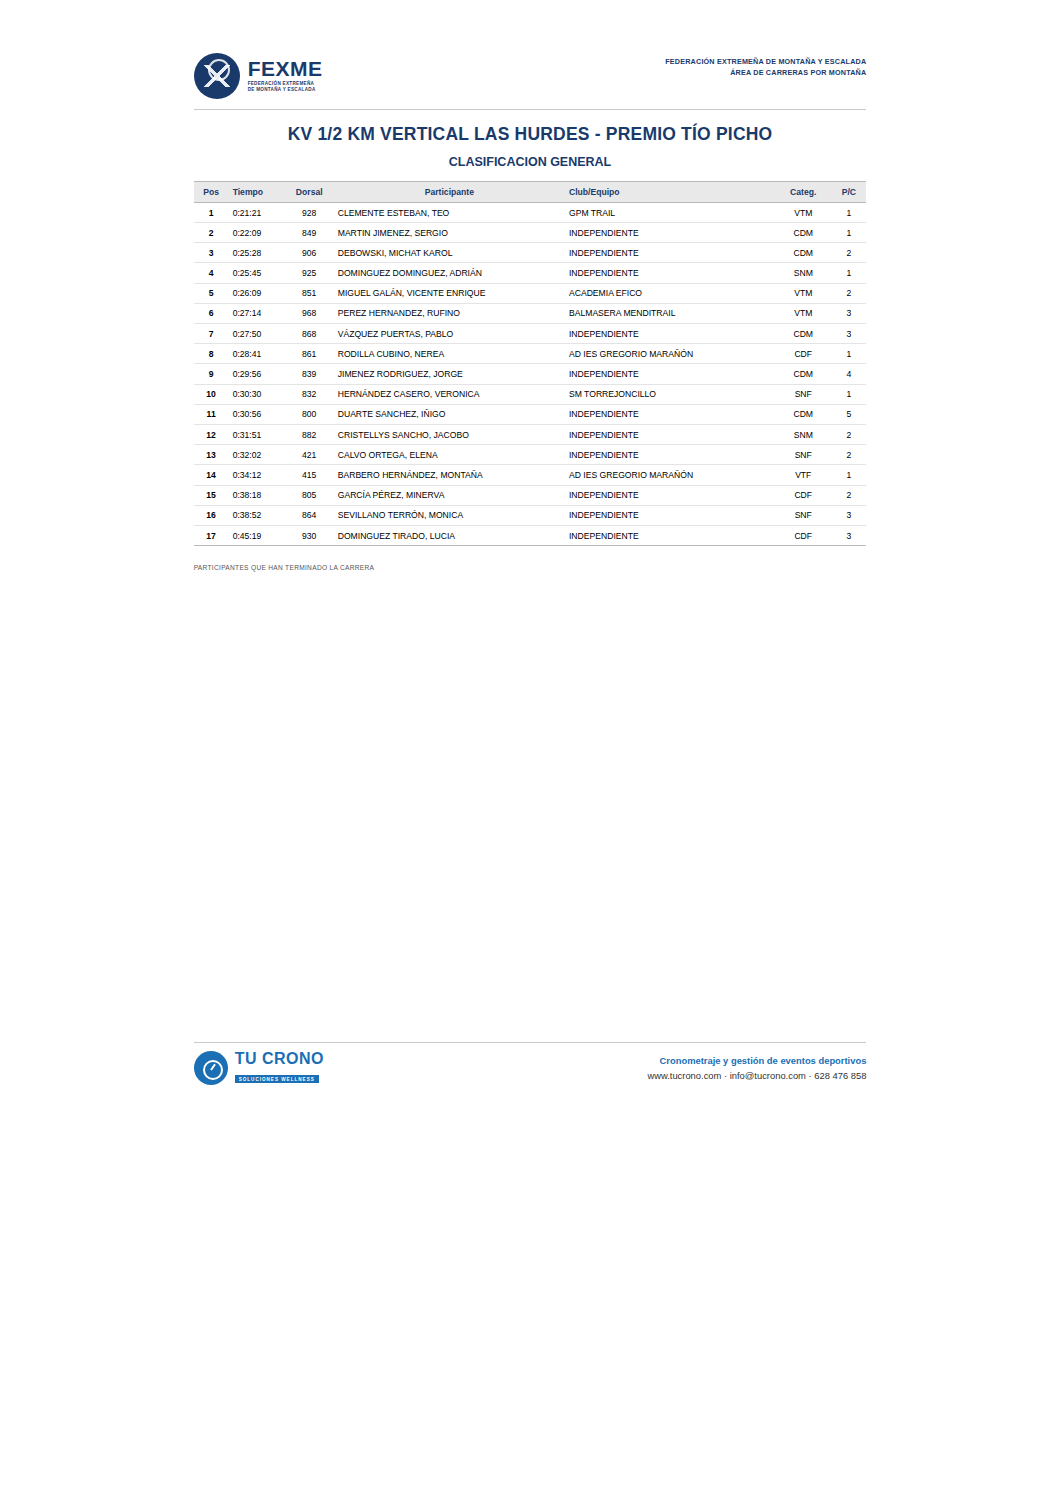FEXME FEDERACIÓN EXTREMEÑA
DE MONTAÑA Y ESCALADA
FEDERACIÓN EXTREMEÑA DE MONTAÑA Y ESCALADA
ÁREA DE CARRERAS POR MONTAÑA
KV 1/2 KM VERTICAL LAS HURDES - PREMIO TÍO PICHO
CLASIFICACION GENERAL
| Pos | Tiempo | Dorsal | Participante | Club/Equipo | Categ. | P/C |
| --- | --- | --- | --- | --- | --- | --- |
| 1 | 0:21:21 | 928 | CLEMENTE ESTEBAN, TEO | GPM TRAIL | VTM | 1 |
| 2 | 0:22:09 | 849 | MARTIN JIMENEZ, SERGIO | INDEPENDIENTE | CDM | 1 |
| 3 | 0:25:28 | 906 | DEBOWSKI, MICHAT KAROL | INDEPENDIENTE | CDM | 2 |
| 4 | 0:25:45 | 925 | DOMINGUEZ DOMINGUEZ, ADRIÁN | INDEPENDIENTE | SNM | 1 |
| 5 | 0:26:09 | 851 | MIGUEL GALÁN, VICENTE ENRIQUE | ACADEMIA EFICO | VTM | 2 |
| 6 | 0:27:14 | 968 | PEREZ HERNANDEZ, RUFINO | BALMASERA MENDITRAIL | VTM | 3 |
| 7 | 0:27:50 | 868 | VÁZQUEZ PUERTAS, PABLO | INDEPENDIENTE | CDM | 3 |
| 8 | 0:28:41 | 861 | RODILLA CUBINO, NEREA | AD IES GREGORIO MARAÑÓN | CDF | 1 |
| 9 | 0:29:56 | 839 | JIMENEZ RODRIGUEZ, JORGE | INDEPENDIENTE | CDM | 4 |
| 10 | 0:30:30 | 832 | HERNÁNDEZ CASERO, VERONICA | SM TORREJONCILLO | SNF | 1 |
| 11 | 0:30:56 | 800 | DUARTE SANCHEZ, IÑIGO | INDEPENDIENTE | CDM | 5 |
| 12 | 0:31:51 | 882 | CRISTELLYS SANCHO, JACOBO | INDEPENDIENTE | SNM | 2 |
| 13 | 0:32:02 | 421 | CALVO ORTEGA, ELENA | INDEPENDIENTE | SNF | 2 |
| 14 | 0:34:12 | 415 | BARBERO HERNÁNDEZ, MONTAÑA | AD IES GREGORIO MARAÑÓN | VTF | 1 |
| 15 | 0:38:18 | 805 | GARCÍA PÉREZ, MINERVA | INDEPENDIENTE | CDF | 2 |
| 16 | 0:38:52 | 864 | SEVILLANO TERRÓN, MONICA | INDEPENDIENTE | SNF | 3 |
| 17 | 0:45:19 | 930 | DOMINGUEZ TIRADO, LUCIA | INDEPENDIENTE | CDF | 3 |
PARTICIPANTES QUE HAN TERMINADO LA CARRERA
TU CRONO
SOLUCIONES WELLNESS
Cronometraje y gestión de eventos deportivos
www.tucrono.com · info@tucrono.com · 628 476 858